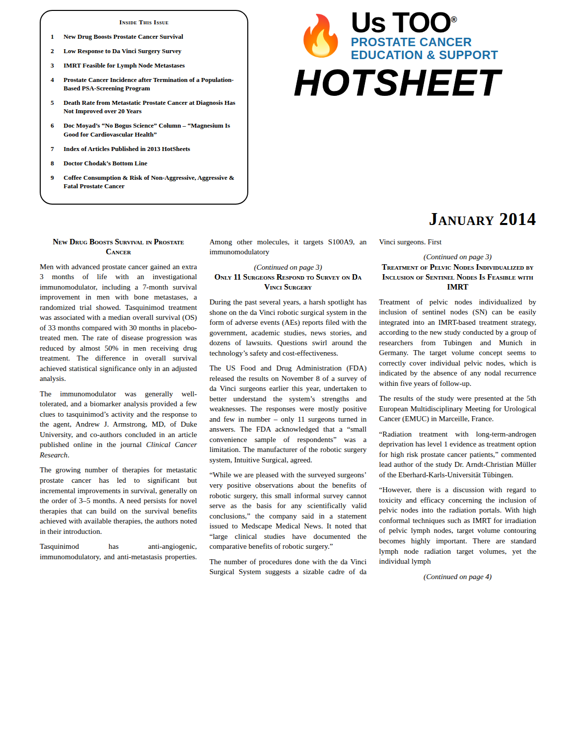Inside This Issue
1 New Drug Boosts Prostate Cancer Survival
2 Low Response to Da Vinci Surgery Survey
3 IMRT Feasible for Lymph Node Metastases
4 Prostate Cancer Incidence after Termination of a Population-Based PSA-Screening Program
5 Death Rate from Metastatic Prostate Cancer at Diagnosis Has Not Improved over 20 Years
6 Doc Moyad’s “No Bogus Science” Column – “Magnesium Is Good for Cardiovascular Health”
7 Index of Articles Published in 2013 HotSheets
8 Doctor Chodak’s Bottom Line
9 Coffee Consumption & Risk of Non-Aggressive, Aggressive & Fatal Prostate Cancer
🔥
Us TOO®
PROSTATE CANCER
EDUCATION & SUPPORT
HOTSHEET
January 2014
New Drug Boosts Survival in Prostate Cancer
Men with advanced prostate cancer gained an extra 3 months of life with an investigational immunomodulator, including a 7-month survival improvement in men with bone metastases, a randomized trial showed. Tasquinimod treatment was associated with a median overall survival (OS) of 33 months compared with 30 months in placebo-treated men. The rate of disease progression was reduced by almost 50% in men receiving drug treatment. The difference in overall survival achieved statistical significance only in an adjusted analysis.
The immunomodulator was generally well-tolerated, and a biomarker analysis provided a few clues to tasquinimod’s activity and the response to the agent, Andrew J. Armstrong, MD, of Duke University, and co-authors concluded in an article published online in the journal Clinical Cancer Research.
The growing number of therapies for metastatic prostate cancer has led to significant but incremental improvements in survival, generally on the order of 3–5 months. A need persists for novel therapies that can build on the survival benefits achieved with available therapies, the authors noted in their introduction.
Tasquinimod has anti-angiogenic, immunomodulatory, and anti-metastasis properties. Among other molecules, it targets S100A9, an immunomodulatory
(Continued on page 3)
Only 11 Surgeons Respond to Survey on Da Vinci Surgery
During the past several years, a harsh spotlight has shone on the da Vinci robotic surgical system in the form of adverse events (AEs) reports filed with the government, academic studies, news stories, and dozens of lawsuits. Questions swirl around the technology’s safety and cost-effectiveness.
The US Food and Drug Administration (FDA) released the results on November 8 of a survey of da Vinci surgeons earlier this year, undertaken to better understand the system’s strengths and weaknesses. The responses were mostly positive and few in number – only 11 surgeons turned in answers. The FDA acknowledged that a “small convenience sample of respondents” was a limitation. The manufacturer of the robotic surgery system, Intuitive Surgical, agreed.
“While we are pleased with the surveyed surgeons’ very positive observations about the benefits of robotic surgery, this small informal survey cannot serve as the basis for any scientifically valid conclusions,” the company said in a statement issued to Medscape Medical News. It noted that “large clinical studies have documented the comparative benefits of robotic surgery.”
The number of procedures done with the da Vinci Surgical System suggests a sizable cadre of da Vinci surgeons. First
(Continued on page 3)
Treatment of Pelvic Nodes Individualized by Inclusion of Sentinel Nodes Is Feasible with IMRT
Treatment of pelvic nodes individualized by inclusion of sentinel nodes (SN) can be easily integrated into an IMRT-based treatment strategy, according to the new study conducted by a group of researchers from Tubingen and Munich in Germany. The target volume concept seems to correctly cover individual pelvic nodes, which is indicated by the absence of any nodal recurrence within five years of follow-up.
The results of the study were presented at the 5th European Multidisciplinary Meeting for Urological Cancer (EMUC) in Marceille, France.
“Radiation treatment with long-term-androgen deprivation has level 1 evidence as treatment option for high risk prostate cancer patients,” commented lead author of the study Dr. Arndt-Christian Müller of the Eberhard-Karls-Universität Tübingen.
“However, there is a discussion with regard to toxicity and efficacy concerning the inclusion of pelvic nodes into the radiation portals. With high conformal techniques such as IMRT for irradiation of pelvic lymph nodes, target volume contouring becomes highly important. There are standard lymph node radiation target volumes, yet the individual lymph
(Continued on page 4)